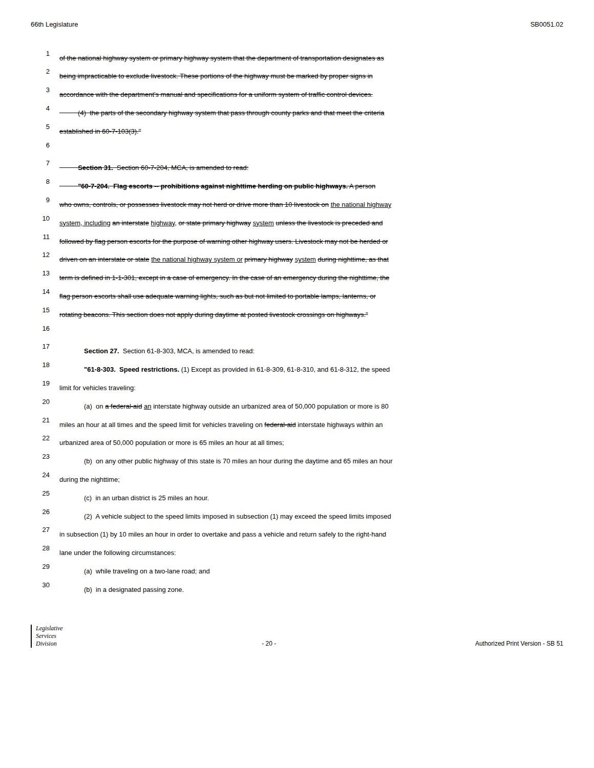66th Legislature
SB0051.02
| 1 | of the national highway system or primary highway system that the department of transportation designates as |
| 2 | being impracticable to exclude livestock. These portions of the highway must be marked by proper signs in |
| 3 | accordance with the department's manual and specifications for a uniform system of traffic control devices. |
| 4 | (4) the parts of the secondary highway system that pass through county parks and that meet the criteria |
| 5 | established in 60-7-103(3)." |
| 6 | |
| 7 | Section 31. Section 60-7-204, MCA, is amended to read: |
| 8 | "60-7-204. Flag escorts -- prohibitions against nighttime herding on public highways. A person |
| 9 | who owns, controls, or possesses livestock may not herd or drive more than 10 livestock on the national highway |
| 10 | system, including an interstate highway, or state primary highway system unless the livestock is preceded and |
| 11 | followed by flag person escorts for the purpose of warning other highway users. Livestock may not be herded or |
| 12 | driven on an interstate or state the national highway system or primary highway system during nighttime, as that |
| 13 | term is defined in 1-1-301, except in a case of emergency. In the case of an emergency during the nighttime, the |
| 14 | flag person escorts shall use adequate warning lights, such as but not limited to portable lamps, lanterns, or |
| 15 | rotating beacons. This section does not apply during daytime at posted livestock crossings on highways." |
| 16 | |
| 17 | Section 27. Section 61-8-303, MCA, is amended to read: |
| 18 | "61-8-303. Speed restrictions. (1) Except as provided in 61-8-309, 61-8-310, and 61-8-312, the speed |
| 19 | limit for vehicles traveling: |
| 20 | (a) on a federal-aid an interstate highway outside an urbanized area of 50,000 population or more is 80 |
| 21 | miles an hour at all times and the speed limit for vehicles traveling on federal-aid interstate highways within an |
| 22 | urbanized area of 50,000 population or more is 65 miles an hour at all times; |
| 23 | (b) on any other public highway of this state is 70 miles an hour during the daytime and 65 miles an hour |
| 24 | during the nighttime; |
| 25 | (c) in an urban district is 25 miles an hour. |
| 26 | (2) A vehicle subject to the speed limits imposed in subsection (1) may exceed the speed limits imposed |
| 27 | in subsection (1) by 10 miles an hour in order to overtake and pass a vehicle and return safely to the right-hand |
| 28 | lane under the following circumstances: |
| 29 | (a) while traveling on a two-lane road; and |
| 30 | (b) in a designated passing zone. |
Legislative Services Division
- 20 -
Authorized Print Version - SB 51